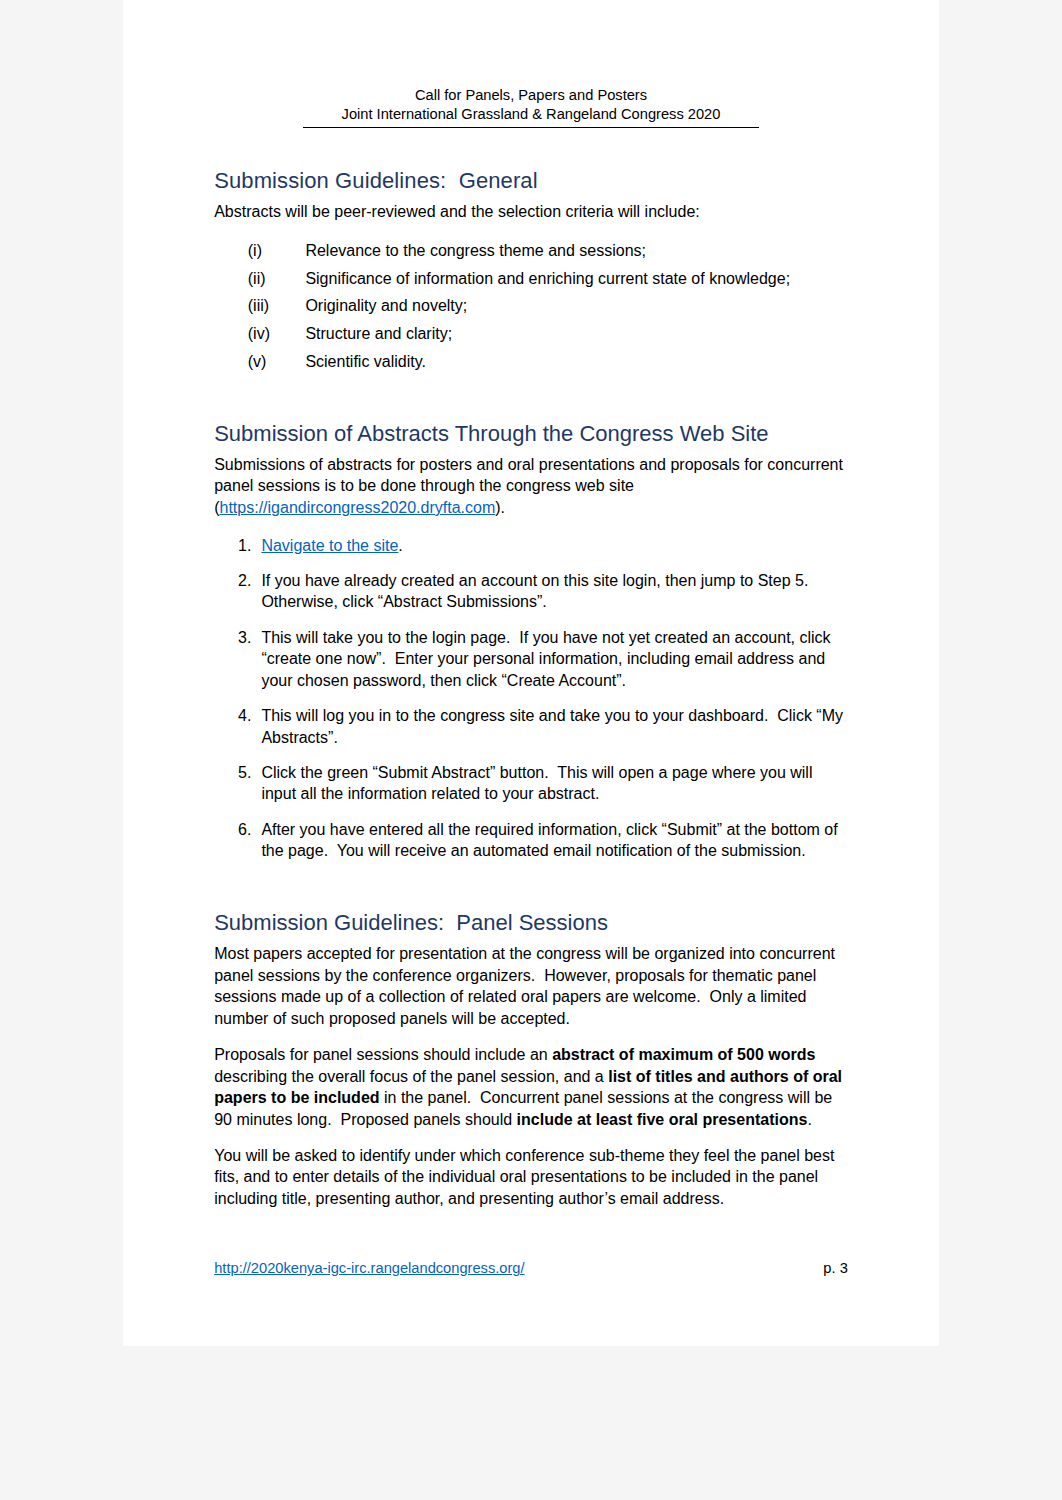Call for Panels, Papers and Posters
Joint International Grassland & Rangeland Congress 2020
Submission Guidelines: General
Abstracts will be peer-reviewed and the selection criteria will include:
(i) Relevance to the congress theme and sessions;
(ii) Significance of information and enriching current state of knowledge;
(iii) Originality and novelty;
(iv) Structure and clarity;
(v) Scientific validity.
Submission of Abstracts Through the Congress Web Site
Submissions of abstracts for posters and oral presentations and proposals for concurrent panel sessions is to be done through the congress web site (https://igandircongress2020.dryfta.com).
Navigate to the site.
If you have already created an account on this site login, then jump to Step 5. Otherwise, click “Abstract Submissions”.
This will take you to the login page. If you have not yet created an account, click “create one now”. Enter your personal information, including email address and your chosen password, then click “Create Account”.
This will log you in to the congress site and take you to your dashboard. Click “My Abstracts”.
Click the green “Submit Abstract” button. This will open a page where you will input all the information related to your abstract.
After you have entered all the required information, click “Submit” at the bottom of the page. You will receive an automated email notification of the submission.
Submission Guidelines: Panel Sessions
Most papers accepted for presentation at the congress will be organized into concurrent panel sessions by the conference organizers. However, proposals for thematic panel sessions made up of a collection of related oral papers are welcome. Only a limited number of such proposed panels will be accepted.
Proposals for panel sessions should include an abstract of maximum of 500 words describing the overall focus of the panel session, and a list of titles and authors of oral papers to be included in the panel. Concurrent panel sessions at the congress will be 90 minutes long. Proposed panels should include at least five oral presentations.
You will be asked to identify under which conference sub-theme they feel the panel best fits, and to enter details of the individual oral presentations to be included in the panel including title, presenting author, and presenting author’s email address.
http://2020kenya-igc-irc.rangelandcongress.org/ p. 3